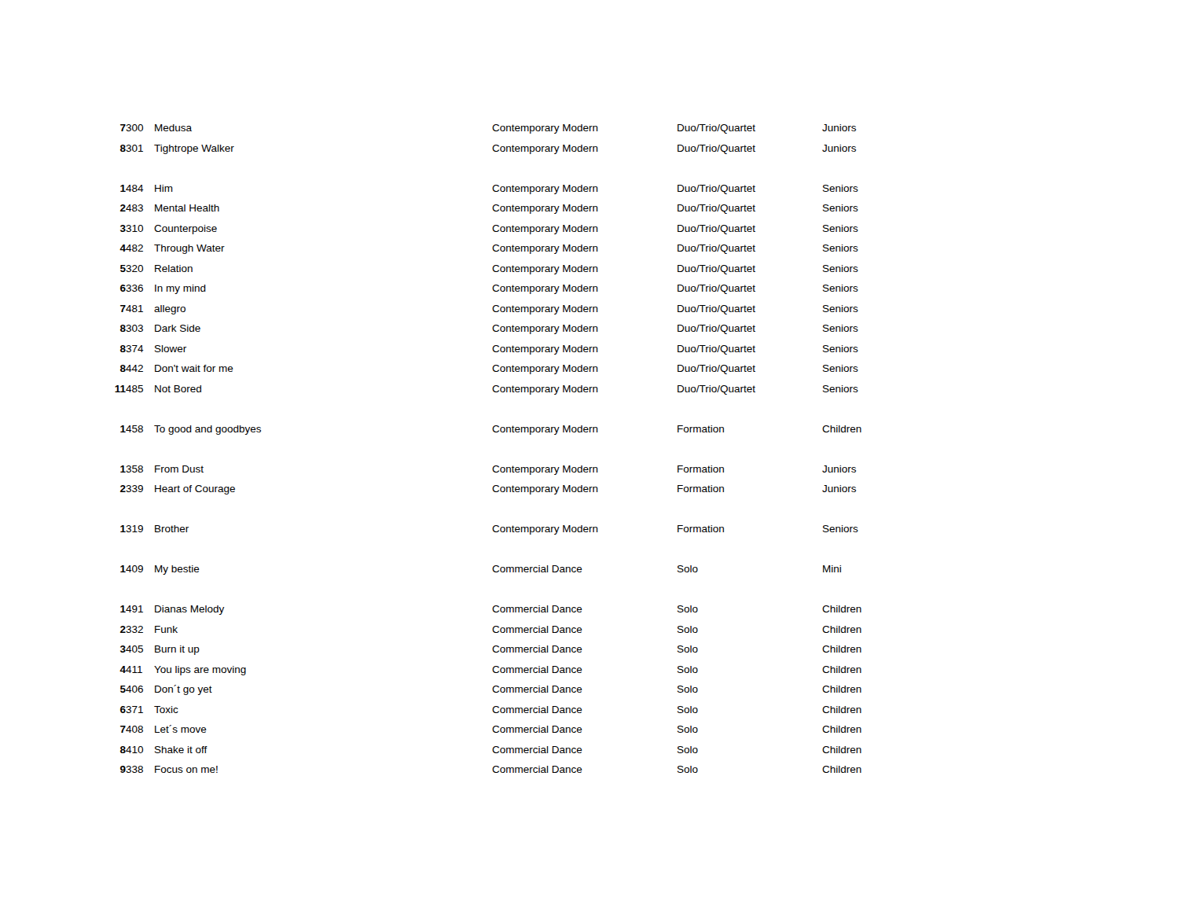| 7 | 300 | Medusa | Contemporary Modern | Duo/Trio/Quartet | Juniors |
| 8 | 301 | Tightrope Walker | Contemporary Modern | Duo/Trio/Quartet | Juniors |
| 1 | 484 | Him | Contemporary Modern | Duo/Trio/Quartet | Seniors |
| 2 | 483 | Mental Health | Contemporary Modern | Duo/Trio/Quartet | Seniors |
| 3 | 310 | Counterpoise | Contemporary Modern | Duo/Trio/Quartet | Seniors |
| 4 | 482 | Through Water | Contemporary Modern | Duo/Trio/Quartet | Seniors |
| 5 | 320 | Relation | Contemporary Modern | Duo/Trio/Quartet | Seniors |
| 6 | 336 | In my mind | Contemporary Modern | Duo/Trio/Quartet | Seniors |
| 7 | 481 | allegro | Contemporary Modern | Duo/Trio/Quartet | Seniors |
| 8 | 303 | Dark Side | Contemporary Modern | Duo/Trio/Quartet | Seniors |
| 8 | 374 | Slower | Contemporary Modern | Duo/Trio/Quartet | Seniors |
| 8 | 442 | Don't wait for me | Contemporary Modern | Duo/Trio/Quartet | Seniors |
| 11 | 485 | Not Bored | Contemporary Modern | Duo/Trio/Quartet | Seniors |
| 1 | 458 | To good and goodbyes | Contemporary Modern | Formation | Children |
| 1 | 358 | From Dust | Contemporary Modern | Formation | Juniors |
| 2 | 339 | Heart of Courage | Contemporary Modern | Formation | Juniors |
| 1 | 319 | Brother | Contemporary Modern | Formation | Seniors |
| 1 | 409 | My bestie | Commercial Dance | Solo | Mini |
| 1 | 491 | Dianas Melody | Commercial Dance | Solo | Children |
| 2 | 332 | Funk | Commercial Dance | Solo | Children |
| 3 | 405 | Burn it up | Commercial Dance | Solo | Children |
| 4 | 411 | You lips are moving | Commercial Dance | Solo | Children |
| 5 | 406 | Don´t go yet | Commercial Dance | Solo | Children |
| 6 | 371 | Toxic | Commercial Dance | Solo | Children |
| 7 | 408 | Let´s move | Commercial Dance | Solo | Children |
| 8 | 410 | Shake it off | Commercial Dance | Solo | Children |
| 9 | 338 | Focus on me! | Commercial Dance | Solo | Children |